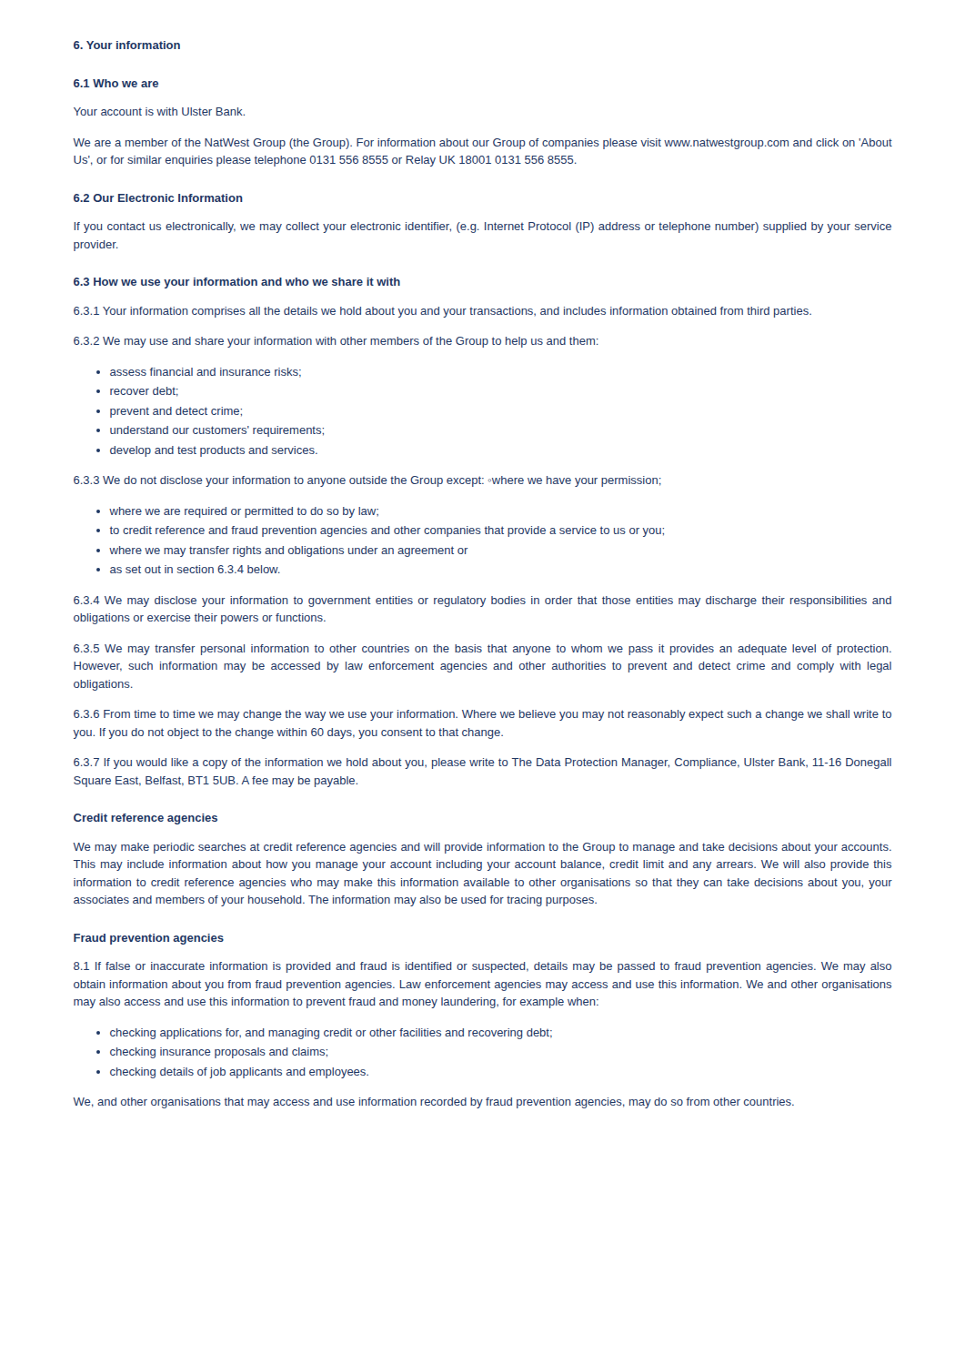6. Your information
6.1 Who we are
Your account is with Ulster Bank.
We are a member of the NatWest Group (the Group). For information about our Group of companies please visit www.natwestgroup.com and click on 'About Us', or for similar enquiries please telephone 0131 556 8555 or Relay UK 18001 0131 556 8555.
6.2 Our Electronic Information
If you contact us electronically, we may collect your electronic identifier, (e.g. Internet Protocol (IP) address or telephone number) supplied by your service provider.
6.3 How we use your information and who we share it with
6.3.1 Your information comprises all the details we hold about you and your transactions, and includes information obtained from third parties.
6.3.2 We may use and share your information with other members of the Group to help us and them:
assess financial and insurance risks;
recover debt;
prevent and detect crime;
understand our customers' requirements;
develop and test products and services.
6.3.3 We do not disclose your information to anyone outside the Group except: ◦where we have your permission;
where we are required or permitted to do so by law;
to credit reference and fraud prevention agencies and other companies that provide a service to us or you;
where we may transfer rights and obligations under an agreement or
as set out in section 6.3.4 below.
6.3.4 We may disclose your information to government entities or regulatory bodies in order that those entities may discharge their responsibilities and obligations or exercise their powers or functions.
6.3.5 We may transfer personal information to other countries on the basis that anyone to whom we pass it provides an adequate level of protection. However, such information may be accessed by law enforcement agencies and other authorities to prevent and detect crime and comply with legal obligations.
6.3.6 From time to time we may change the way we use your information. Where we believe you may not reasonably expect such a change we shall write to you. If you do not object to the change within 60 days, you consent to that change.
6.3.7 If you would like a copy of the information we hold about you, please write to The Data Protection Manager, Compliance, Ulster Bank, 11-16 Donegall Square East, Belfast, BT1 5UB. A fee may be payable.
Credit reference agencies
We may make periodic searches at credit reference agencies and will provide information to the Group to manage and take decisions about your accounts. This may include information about how you manage your account including your account balance, credit limit and any arrears. We will also provide this information to credit reference agencies who may make this information available to other organisations so that they can take decisions about you, your associates and members of your household. The information may also be used for tracing purposes.
Fraud prevention agencies
8.1 If false or inaccurate information is provided and fraud is identified or suspected, details may be passed to fraud prevention agencies. We may also obtain information about you from fraud prevention agencies. Law enforcement agencies may access and use this information. We and other organisations may also access and use this information to prevent fraud and money laundering, for example when:
checking applications for, and managing credit or other facilities and recovering debt;
checking insurance proposals and claims;
checking details of job applicants and employees.
We, and other organisations that may access and use information recorded by fraud prevention agencies, may do so from other countries.